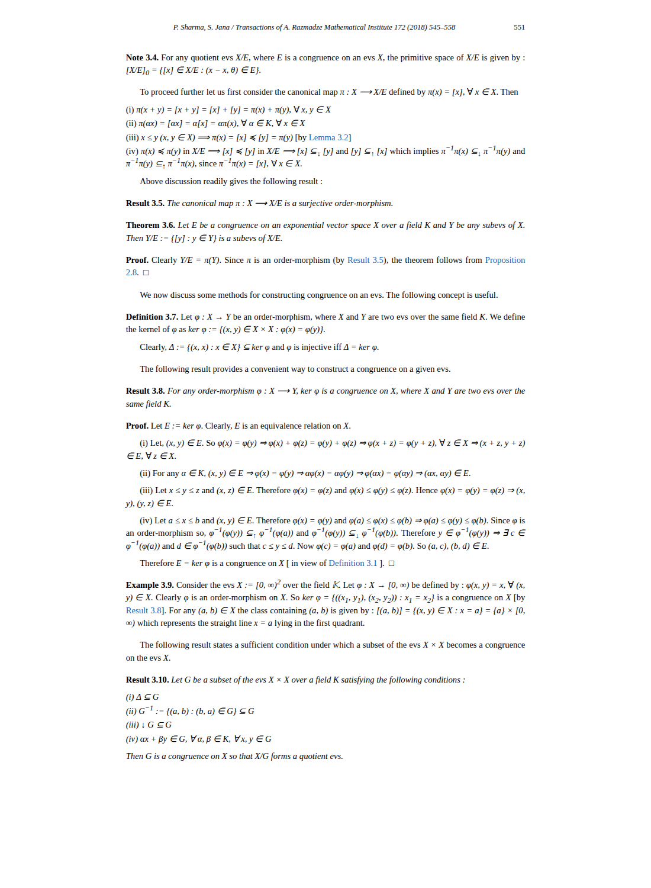P. Sharma, S. Jana / Transactions of A. Razmadze Mathematical Institute 172 (2018) 545–558 551
Note 3.4. For any quotient evs X/E, where E is a congruence on an evs X, the primitive space of X/E is given by : [X/E]0 = {[x] ∈ X/E : (x − x, θ) ∈ E}.
To proceed further let us first consider the canonical map π : X ⟶ X/E defined by π(x) = [x], ∀ x ∈ X. Then
(i) π(x + y) = [x + y] = [x] + [y] = π(x) + π(y), ∀ x, y ∈ X
(ii) π(αx) = [αx] = α[x] = απ(x), ∀ α ∈ K, ∀ x ∈ X
(iii) x ≤ y (x, y ∈ X) ⟹ π(x) = [x] ≼ [y] = π(y) [by Lemma 3.2]
(iv) π(x) ≼ π(y) in X/E ⟹ [x] ≼ [y] in X/E ⟹ [x] ⊆↓ [y] and [y] ⊆↑ [x] which implies π−1π(x) ⊆↓ π−1π(y) and π−1π(y) ⊆↑ π−1π(x), since π−1π(x) = [x], ∀ x ∈ X.
Above discussion readily gives the following result :
Result 3.5. The canonical map π : X ⟶ X/E is a surjective order-morphism.
Theorem 3.6. Let E be a congruence on an exponential vector space X over a field K and Y be any subevs of X. Then Y/E := {[y] : y ∈ Y} is a subevs of X/E.
Proof. Clearly Y/E = π(Y). Since π is an order-morphism (by Result 3.5), the theorem follows from Proposition 2.8. □
We now discuss some methods for constructing congruence on an evs. The following concept is useful.
Definition 3.7. Let φ : X → Y be an order-morphism, where X and Y are two evs over the same field K. We define the kernel of φ as ker φ := {(x, y) ∈ X × X : φ(x) = φ(y)}.
Clearly, Δ := {(x, x) : x ∈ X} ⊆ ker φ and φ is injective iff Δ = ker φ.
The following result provides a convenient way to construct a congruence on a given evs.
Result 3.8. For any order-morphism φ : X ⟶ Y, ker φ is a congruence on X, where X and Y are two evs over the same field K.
Proof. Let E := ker φ. Clearly, E is an equivalence relation on X.
(i) Let, (x, y) ∈ E. So φ(x) = φ(y) ⇒ φ(x) + φ(z) = φ(y) + φ(z) ⇒ φ(x + z) = φ(y + z), ∀ z ∈ X ⇒ (x + z, y + z) ∈ E, ∀ z ∈ X.
(ii) For any α ∈ K, (x, y) ∈ E ⇒ φ(x) = φ(y) ⇒ αφ(x) = αφ(y) ⇒ φ(αx) = φ(αy) ⇒ (αx, αy) ∈ E.
(iii) Let x ≤ y ≤ z and (x, z) ∈ E. Therefore φ(x) = φ(z) and φ(x) ≤ φ(y) ≤ φ(z). Hence φ(x) = φ(y) = φ(z) ⇒ (x, y), (y, z) ∈ E.
(iv) Let a ≤ x ≤ b and (x, y) ∈ E. Therefore φ(x) = φ(y) and φ(a) ≤ φ(x) ≤ φ(b) ⇒ φ(a) ≤ φ(y) ≤ φ(b). Since φ is an order-morphism so, φ−1(φ(y)) ⊆↑ φ−1(φ(a)) and φ−1(φ(y)) ⊆↓ φ−1(φ(b)). Therefore y ∈ φ−1(φ(y)) ⇒ ∃ c ∈ φ−1(φ(a)) and d ∈ φ−1(φ(b)) such that c ≤ y ≤ d. Now φ(c) = φ(a) and φ(d) = φ(b). So (a, c), (b, d) ∈ E.
Therefore E = ker φ is a congruence on X [ in view of Definition 3.1 ]. □
Example 3.9. Consider the evs X := [0, ∞)2 over the field 𝕂. Let φ : X → [0, ∞) be defined by : φ(x, y) = x, ∀ (x, y) ∈ X. Clearly φ is an order-morphism on X. So ker φ = {((x1, y1), (x2, y2)) : x1 = x2} is a congruence on X [by Result 3.8]. For any (a, b) ∈ X the class containing (a, b) is given by : [(a, b)] = {(x, y) ∈ X : x = a} = {a} × [0, ∞) which represents the straight line x = a lying in the first quadrant.
The following result states a sufficient condition under which a subset of the evs X × X becomes a congruence on the evs X.
Result 3.10. Let G be a subset of the evs X × X over a field K satisfying the following conditions :
(i) Δ ⊆ G
(ii) G−1 := {(a, b) : (b, a) ∈ G} ⊆ G
(iii) ↓ G ⊆ G
(iv) αx + βy ∈ G, ∀ α, β ∈ K, ∀ x, y ∈ G
Then G is a congruence on X so that X/G forms a quotient evs.